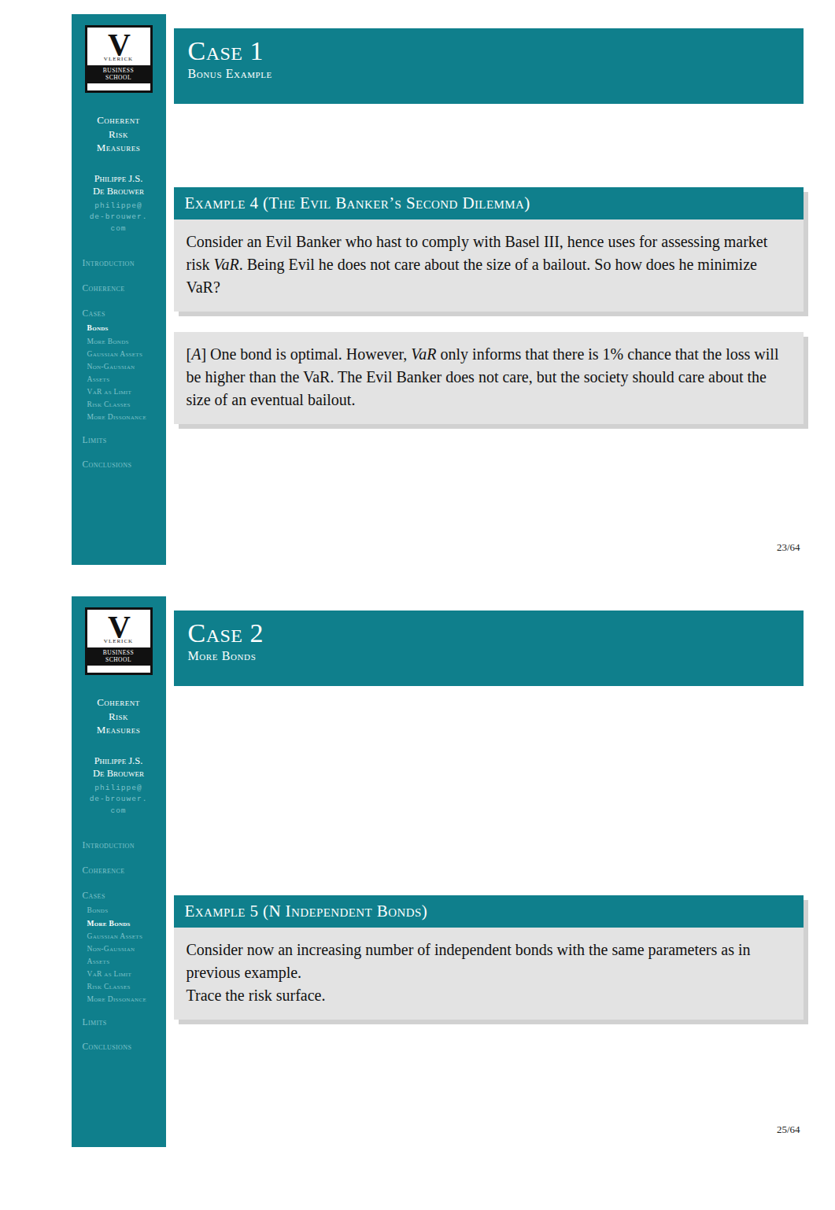V
VLERICK
BUSINESS
SCHOOL
Coherent
Risk
Measures
Philippe J.S.
De Brouwer
philippe@
de-brouwer.
com
Introduction
Coherence
Cases
Bonds
More Bonds
Gaussian Assets
Non-Gaussian
Assets
VaR as Limit
Risk Classes
More Dissonance
Limits
Conclusions
Case 1
Bonus Example
Example 4 (The Evil Banker’s Second Dilemma)
Consider an Evil Banker who hast to comply with Basel III, hence uses for assessing market risk VaR. Being Evil he does not care about the size of a bailout. So how does he minimize VaR?
[A] One bond is optimal. However, VaR only informs that there is 1% chance that the loss will be higher than the VaR. The Evil Banker does not care, but the society should care about the size of an eventual bailout.
23/64
V
VLERICK
BUSINESS
SCHOOL
Coherent
Risk
Measures
Philippe J.S.
De Brouwer
philippe@
de-brouwer.
com
Introduction
Coherence
Cases
Bonds
More Bonds
Gaussian Assets
Non-Gaussian
Assets
VaR as Limit
Risk Classes
More Dissonance
Limits
Conclusions
Case 2
More Bonds
Example 5 (N Independent Bonds)
Consider now an increasing number of independent bonds with the same parameters as in previous example.
Trace the risk surface.
25/64